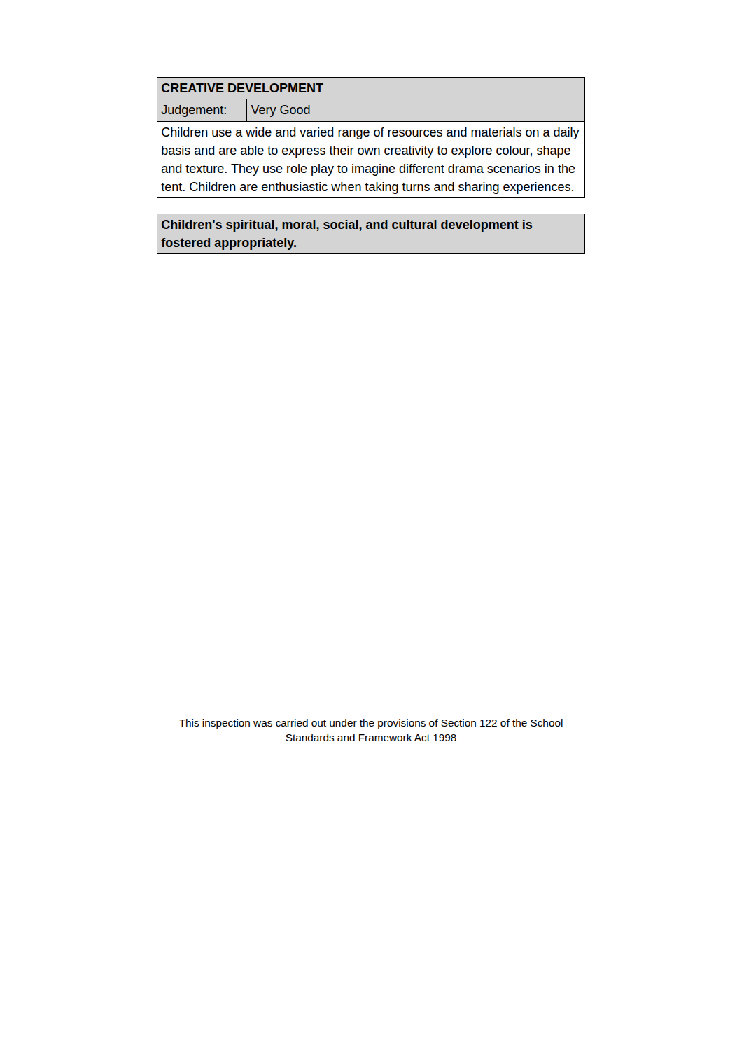| CREATIVE DEVELOPMENT |
| Judgement: | Very Good |
| Children use a wide and varied range of resources and materials on a daily basis and are able to express their own creativity to explore colour, shape and texture. They use role play to imagine different drama scenarios in the tent. Children are enthusiastic when taking turns and sharing experiences. |
| Children's spiritual, moral, social, and cultural development is fostered appropriately. |
This inspection was carried out under the provisions of Section 122 of the School Standards and Framework Act 1998